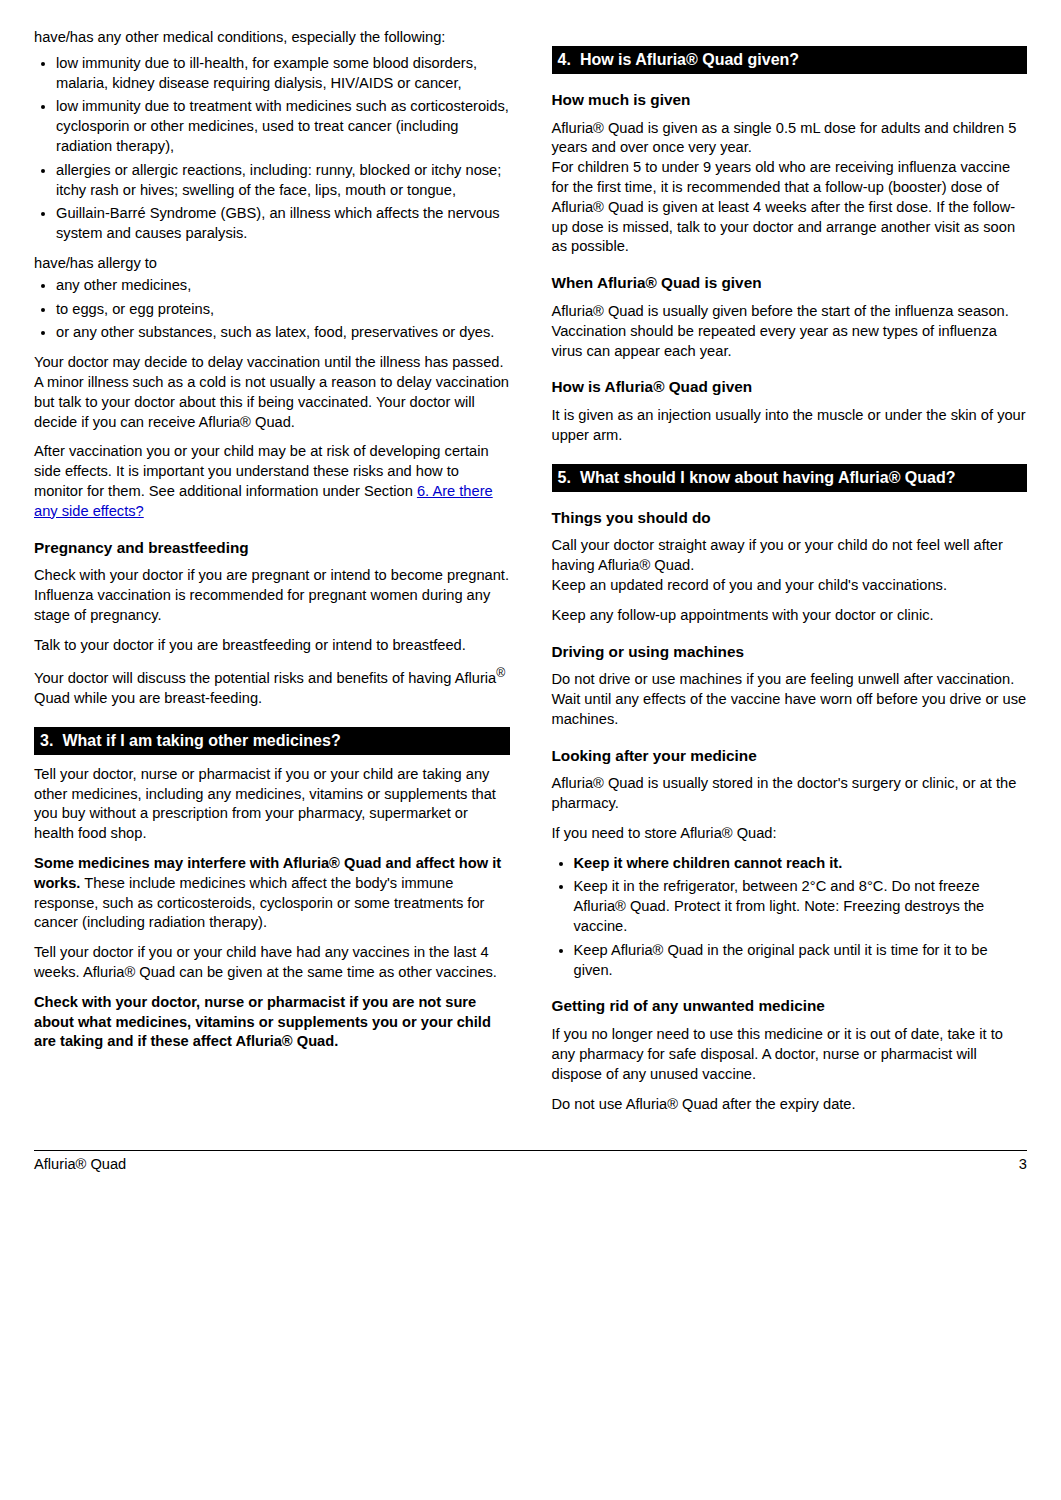have/has any other medical conditions, especially the following:
low immunity due to ill-health, for example some blood disorders, malaria, kidney disease requiring dialysis, HIV/AIDS or cancer,
low immunity due to treatment with medicines such as corticosteroids, cyclosporin or other medicines, used to treat cancer (including radiation therapy),
allergies or allergic reactions, including: runny, blocked or itchy nose; itchy rash or hives; swelling of the face, lips, mouth or tongue,
Guillain-Barré Syndrome (GBS), an illness which affects the nervous system and causes paralysis.
have/has allergy to
any other medicines,
to eggs, or egg proteins,
or any other substances, such as latex, food, preservatives or dyes.
Your doctor may decide to delay vaccination until the illness has passed. A minor illness such as a cold is not usually a reason to delay vaccination but talk to your doctor about this if being vaccinated. Your doctor will decide if you can receive Afluria® Quad.
After vaccination you or your child may be at risk of developing certain side effects. It is important you understand these risks and how to monitor for them. See additional information under Section 6. Are there any side effects?
Pregnancy and breastfeeding
Check with your doctor if you are pregnant or intend to become pregnant. Influenza vaccination is recommended for pregnant women during any stage of pregnancy.
Talk to your doctor if you are breastfeeding or intend to breastfeed.
Your doctor will discuss the potential risks and benefits of having Afluria® Quad while you are breast-feeding.
3. What if I am taking other medicines?
Tell your doctor, nurse or pharmacist if you or your child are taking any other medicines, including any medicines, vitamins or supplements that you buy without a prescription from your pharmacy, supermarket or health food shop.
Some medicines may interfere with Afluria® Quad and affect how it works. These include medicines which affect the body's immune response, such as corticosteroids, cyclosporin or some treatments for cancer (including radiation therapy).
Tell your doctor if you or your child have had any vaccines in the last 4 weeks. Afluria® Quad can be given at the same time as other vaccines.
Check with your doctor, nurse or pharmacist if you are not sure about what medicines, vitamins or supplements you or your child are taking and if these affect Afluria® Quad.
4. How is Afluria® Quad given?
How much is given
Afluria® Quad is given as a single 0.5 mL dose for adults and children 5 years and over once very year.
For children 5 to under 9 years old who are receiving influenza vaccine for the first time, it is recommended that a follow-up (booster) dose of Afluria® Quad is given at least 4 weeks after the first dose. If the follow-up dose is missed, talk to your doctor and arrange another visit as soon as possible.
When Afluria® Quad is given
Afluria® Quad is usually given before the start of the influenza season.
Vaccination should be repeated every year as new types of influenza virus can appear each year.
How is Afluria® Quad given
It is given as an injection usually into the muscle or under the skin of your upper arm.
5. What should I know about having Afluria® Quad?
Things you should do
Call your doctor straight away if you or your child do not feel well after having Afluria® Quad.
Keep an updated record of you and your child's vaccinations.
Keep any follow-up appointments with your doctor or clinic.
Driving or using machines
Do not drive or use machines if you are feeling unwell after vaccination. Wait until any effects of the vaccine have worn off before you drive or use machines.
Looking after your medicine
Afluria® Quad is usually stored in the doctor's surgery or clinic, or at the pharmacy.
If you need to store Afluria® Quad:
Keep it where children cannot reach it.
Keep it in the refrigerator, between 2°C and 8°C. Do not freeze Afluria® Quad. Protect it from light. Note: Freezing destroys the vaccine.
Keep Afluria® Quad in the original pack until it is time for it to be given.
Getting rid of any unwanted medicine
If you no longer need to use this medicine or it is out of date, take it to any pharmacy for safe disposal. A doctor, nurse or pharmacist will dispose of any unused vaccine.
Do not use Afluria® Quad after the expiry date.
Afluria® Quad 3